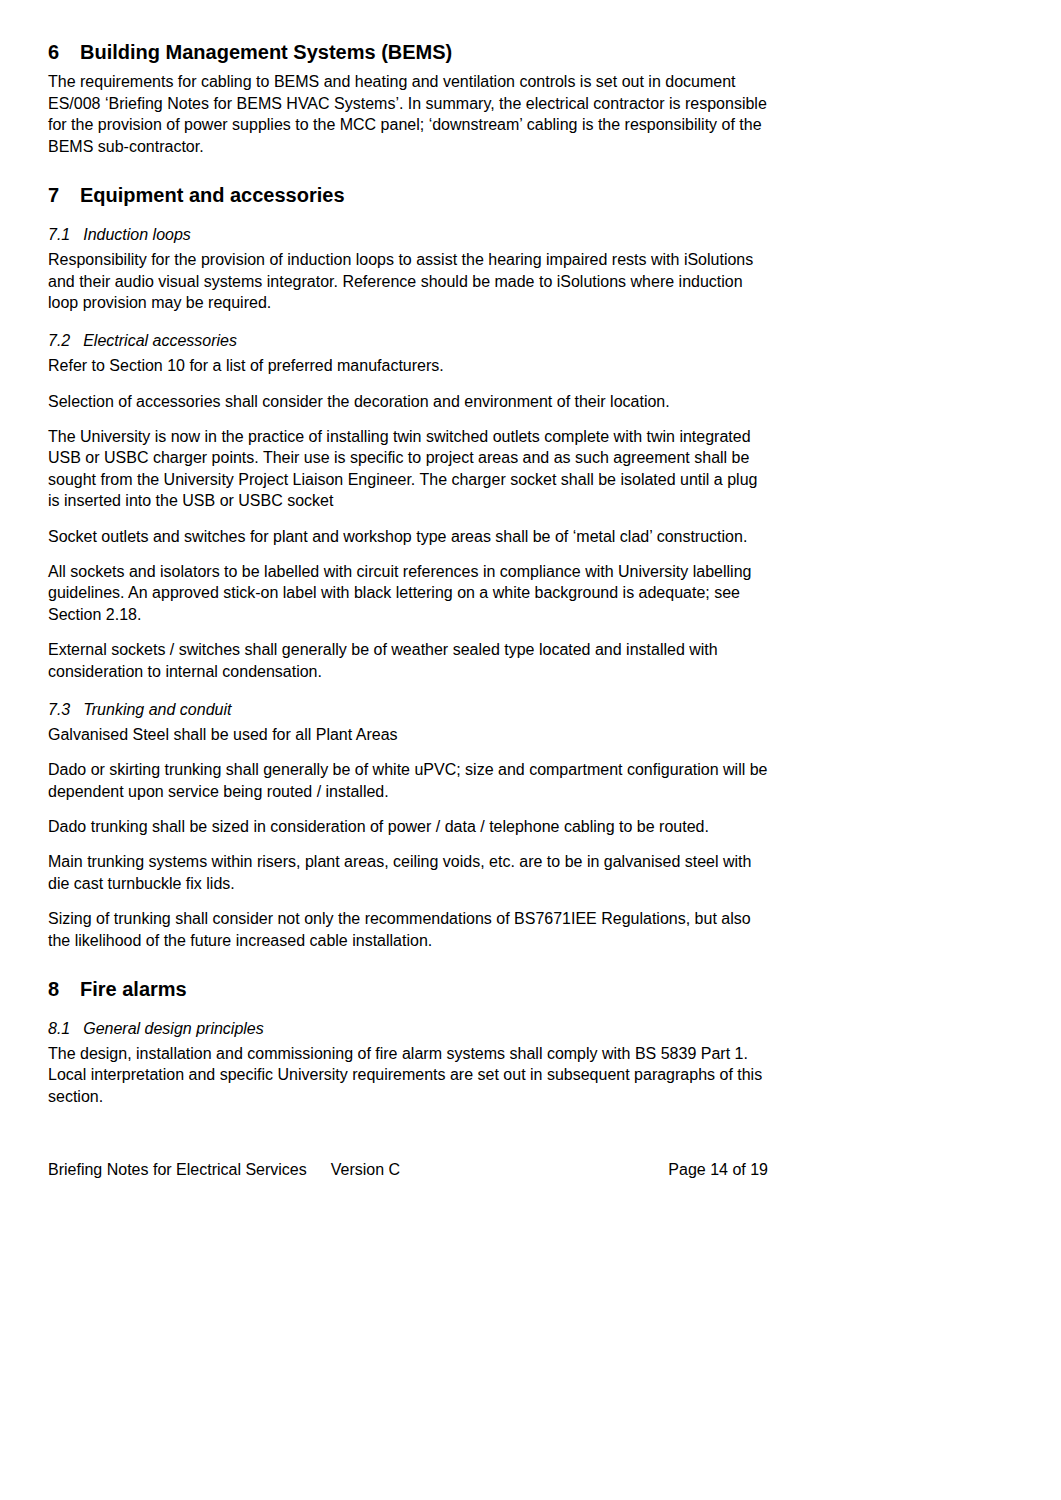6 Building Management Systems (BEMS)
The requirements for cabling to BEMS and heating and ventilation controls is set out in document ES/008 ‘Briefing Notes for BEMS HVAC Systems’. In summary, the electrical contractor is responsible for the provision of power supplies to the MCC panel; ‘downstream’ cabling is the responsibility of the BEMS sub-contractor.
7 Equipment and accessories
7.1 Induction loops
Responsibility for the provision of induction loops to assist the hearing impaired rests with iSolutions and their audio visual systems integrator. Reference should be made to iSolutions where induction loop provision may be required.
7.2 Electrical accessories
Refer to Section 10 for a list of preferred manufacturers.
Selection of accessories shall consider the decoration and environment of their location.
The University is now in the practice of installing twin switched outlets complete with twin integrated USB or USBC charger points. Their use is specific to project areas and as such agreement shall be sought from the University Project Liaison Engineer. The charger socket shall be isolated until a plug is inserted into the USB or USBC socket
Socket outlets and switches for plant and workshop type areas shall be of ‘metal clad’ construction.
All sockets and isolators to be labelled with circuit references in compliance with University labelling guidelines. An approved stick-on label with black lettering on a white background is adequate; see Section 2.18.
External sockets / switches shall generally be of weather sealed type located and installed with consideration to internal condensation.
7.3 Trunking and conduit
Galvanised Steel shall be used for all Plant Areas
Dado or skirting trunking shall generally be of white uPVC; size and compartment configuration will be dependent upon service being routed / installed.
Dado trunking shall be sized in consideration of power / data / telephone cabling to be routed.
Main trunking systems within risers, plant areas, ceiling voids, etc. are to be in galvanised steel with die cast turnbuckle fix lids.
Sizing of trunking shall consider not only the recommendations of BS7671IEE Regulations, but also the likelihood of the future increased cable installation.
8 Fire alarms
8.1 General design principles
The design, installation and commissioning of fire alarm systems shall comply with BS 5839 Part 1. Local interpretation and specific University requirements are set out in subsequent paragraphs of this section.
Briefing Notes for Electrical Services
Version C
Page 14 of 19